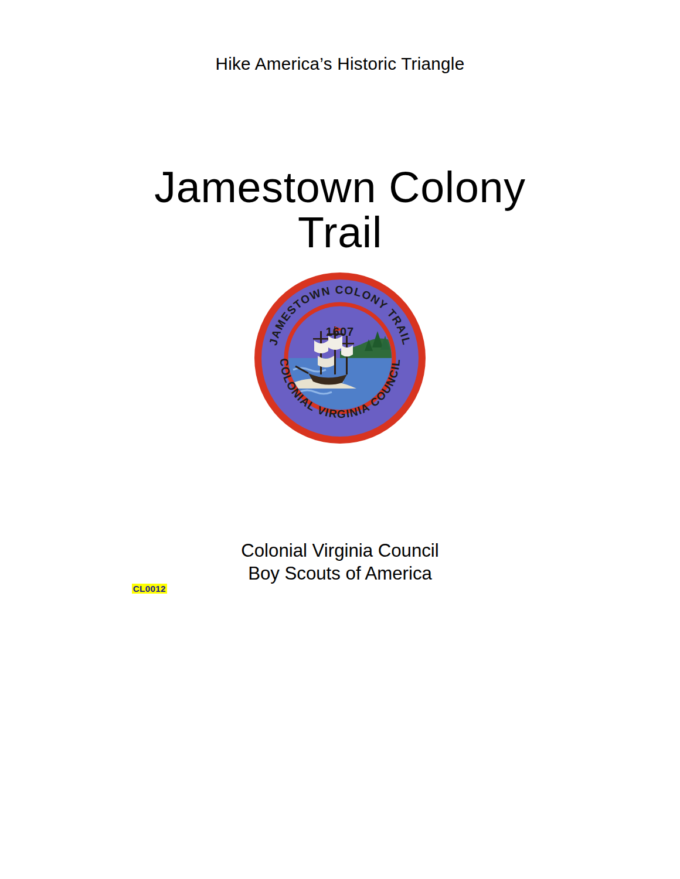Hike America’s Historic Triangle
Jamestown Colony Trail
JAMESTOWN COLONY TRAIL COLONIAL VIRGINIA COUNCIL 1607
Colonial Virginia Council
Boy Scouts of America
CL0012